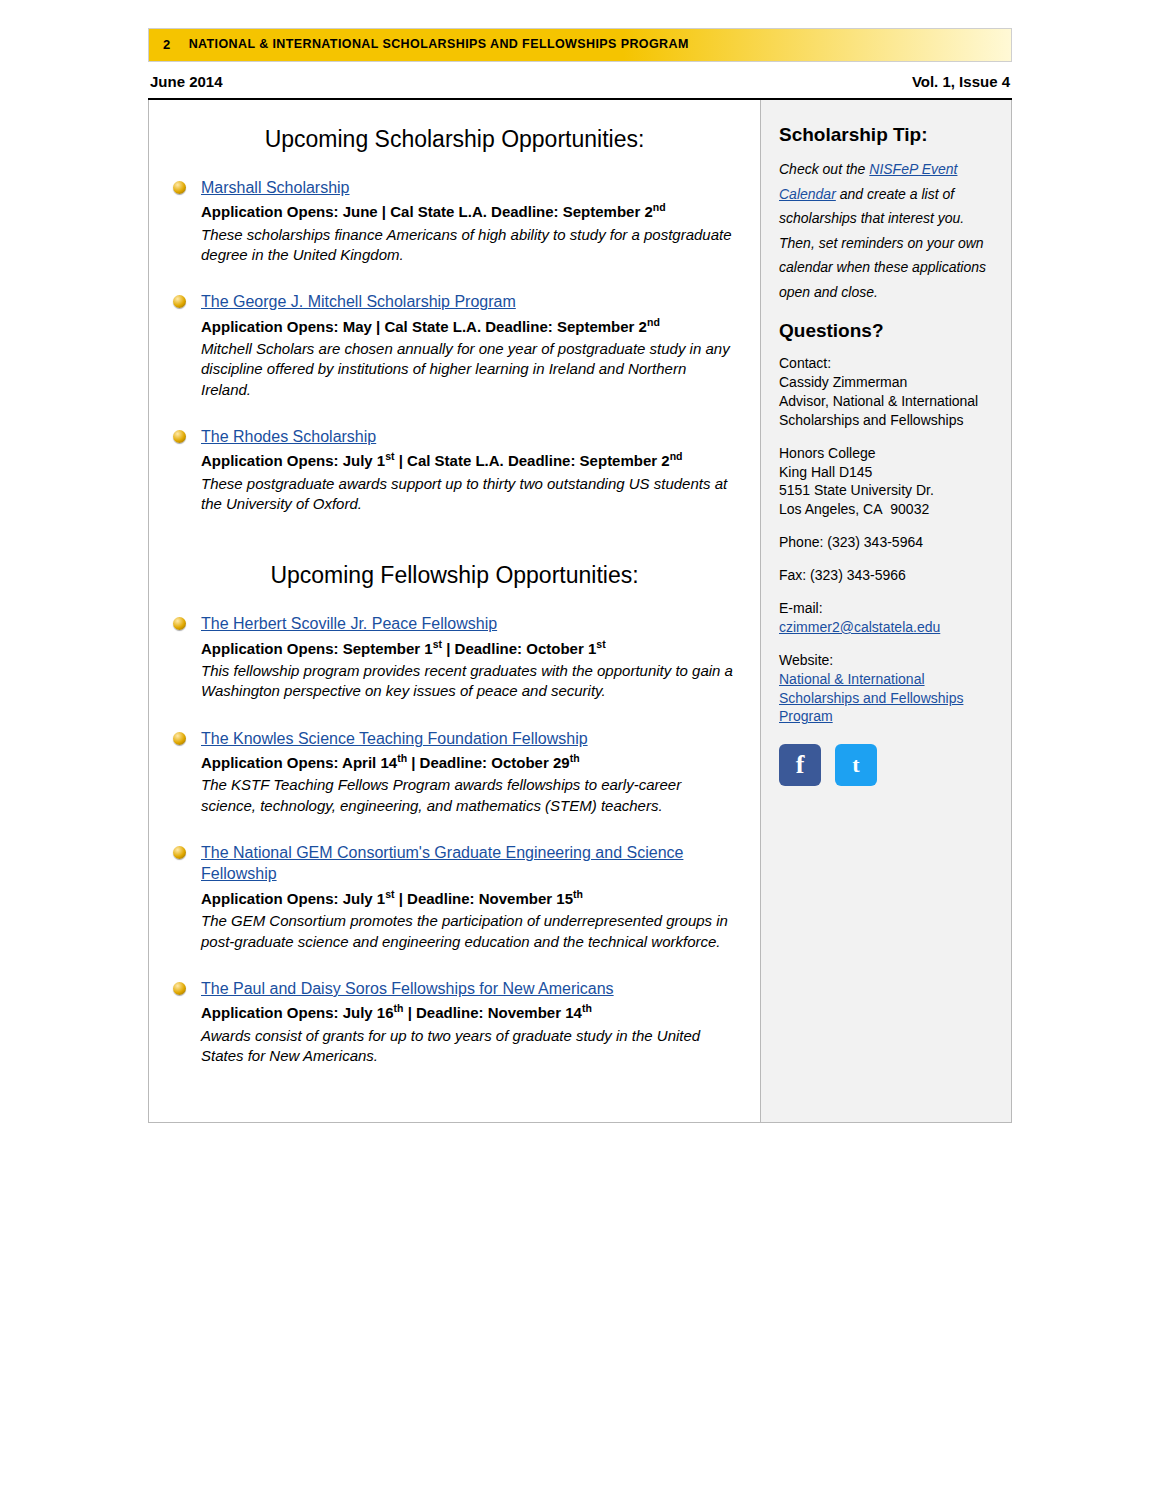2 National & International Scholarships and Fellowships Program
June 2014 Vol. 1, Issue 4
Upcoming Scholarship Opportunities:
Marshall Scholarship
Application Opens: June | Cal State L.A. Deadline: September 2nd
These scholarships finance Americans of high ability to study for a postgraduate degree in the United Kingdom.
The George J. Mitchell Scholarship Program
Application Opens: May | Cal State L.A. Deadline: September 2nd
Mitchell Scholars are chosen annually for one year of postgraduate study in any discipline offered by institutions of higher learning in Ireland and Northern Ireland.
The Rhodes Scholarship
Application Opens: July 1st | Cal State L.A. Deadline: September 2nd
These postgraduate awards support up to thirty two outstanding US students at the University of Oxford.
Upcoming Fellowship Opportunities:
The Herbert Scoville Jr. Peace Fellowship
Application Opens: September 1st | Deadline: October 1st
This fellowship program provides recent graduates with the opportunity to gain a Washington perspective on key issues of peace and security.
The Knowles Science Teaching Foundation Fellowship
Application Opens: April 14th | Deadline: October 29th
The KSTF Teaching Fellows Program awards fellowships to early-career science, technology, engineering, and mathematics (STEM) teachers.
The National GEM Consortium's Graduate Engineering and Science Fellowship
Application Opens: July 1st | Deadline: November 15th
The GEM Consortium promotes the participation of underrepresented groups in post-graduate science and engineering education and the technical workforce.
The Paul and Daisy Soros Fellowships for New Americans
Application Opens: July 16th | Deadline: November 14th
Awards consist of grants for up to two years of graduate study in the United States for New Americans.
Scholarship Tip:
Check out the NISFeP Event Calendar and create a list of scholarships that interest you. Then, set reminders on your own calendar when these applications open and close.
Questions?
Contact:
Cassidy Zimmerman
Advisor, National & International Scholarships and Fellowships
Honors College
King Hall D145
5151 State University Dr.
Los Angeles, CA 90032
Phone: (323) 343-5964
Fax: (323) 343-5966
E-mail:
czimmer2@calstatela.edu
Website:
National & International Scholarships and Fellowships Program
f
t